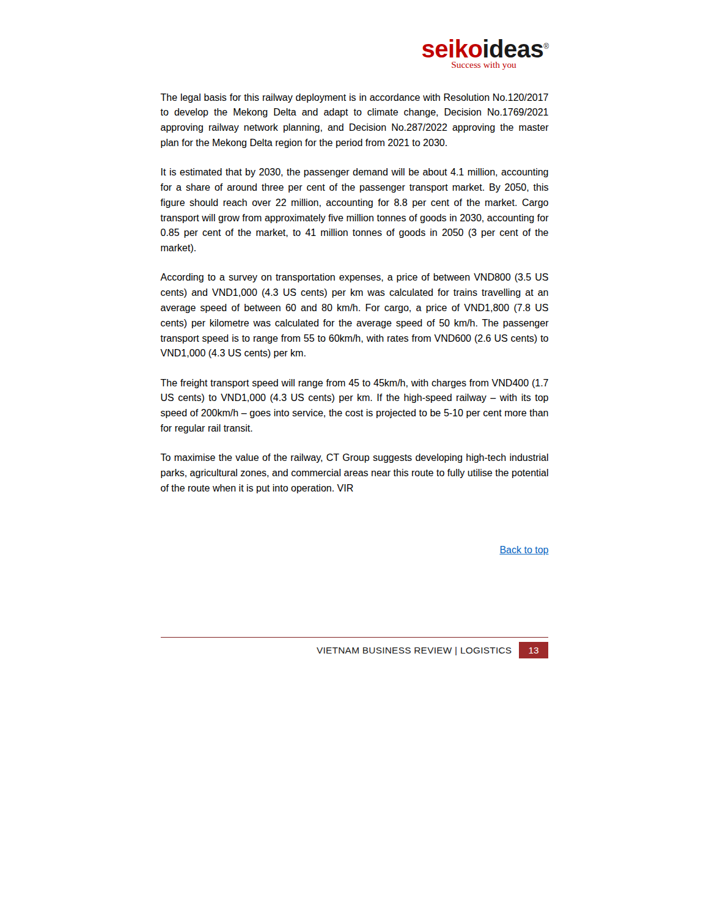seiko ideas®
Success with you
The legal basis for this railway deployment is in accordance with Resolution No.120/2017 to develop the Mekong Delta and adapt to climate change, Decision No.1769/2021 approving railway network planning, and Decision No.287/2022 approving the master plan for the Mekong Delta region for the period from 2021 to 2030.
It is estimated that by 2030, the passenger demand will be about 4.1 million, accounting for a share of around three per cent of the passenger transport market. By 2050, this figure should reach over 22 million, accounting for 8.8 per cent of the market. Cargo transport will grow from approximately five million tonnes of goods in 2030, accounting for 0.85 per cent of the market, to 41 million tonnes of goods in 2050 (3 per cent of the market).
According to a survey on transportation expenses, a price of between VND800 (3.5 US cents) and VND1,000 (4.3 US cents) per km was calculated for trains travelling at an average speed of between 60 and 80 km/h. For cargo, a price of VND1,800 (7.8 US cents) per kilometre was calculated for the average speed of 50 km/h. The passenger transport speed is to range from 55 to 60km/h, with rates from VND600 (2.6 US cents) to VND1,000 (4.3 US cents) per km.
The freight transport speed will range from 45 to 45km/h, with charges from VND400 (1.7 US cents) to VND1,000 (4.3 US cents) per km. If the high-speed railway – with its top speed of 200km/h – goes into service, the cost is projected to be 5-10 per cent more than for regular rail transit.
To maximise the value of the railway, CT Group suggests developing high-tech industrial parks, agricultural zones, and commercial areas near this route to fully utilise the potential of the route when it is put into operation. VIR
Back to top
VIETNAM BUSINESS REVIEW | LOGISTICS
13